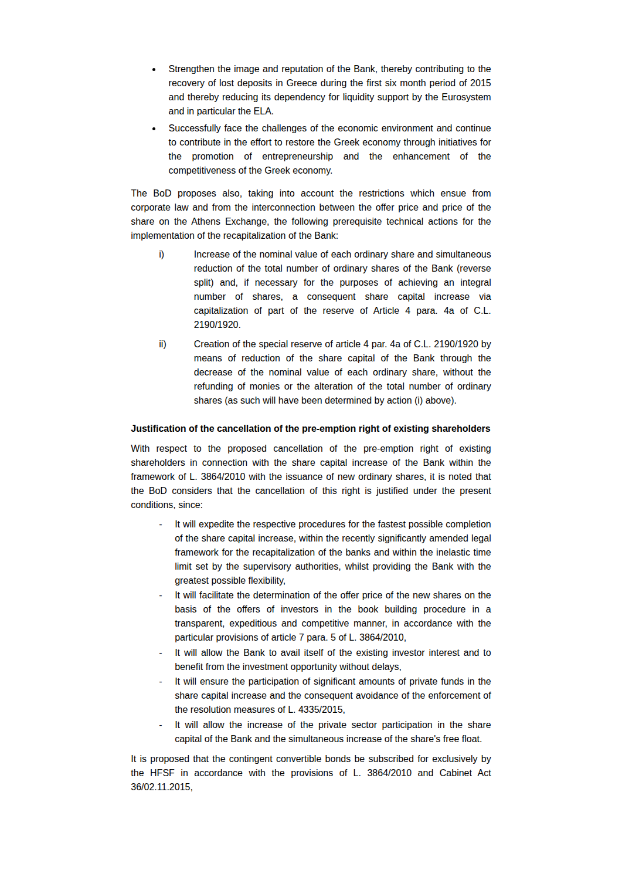Strengthen the image and reputation of the Bank, thereby contributing to the recovery of lost deposits in Greece during the first six month period of 2015 and thereby reducing its dependency for liquidity support by the Eurosystem and in particular the ELA.
Successfully face the challenges of the economic environment and continue to contribute in the effort to restore the Greek economy through initiatives for the promotion of entrepreneurship and the enhancement of the competitiveness of the Greek economy.
The BoD proposes also, taking into account the restrictions which ensue from corporate law and from the interconnection between the offer price and price of the share on the Athens Exchange, the following prerequisite technical actions for the implementation of the recapitalization of the Bank:
Increase of the nominal value of each ordinary share and simultaneous reduction of the total number of ordinary shares of the Bank (reverse split) and, if necessary for the purposes of achieving an integral number of shares, a consequent share capital increase via capitalization of part of the reserve of Article 4 para. 4a of C.L. 2190/1920.
Creation of the special reserve of article 4 par. 4a of C.L. 2190/1920 by means of reduction of the share capital of the Bank through the decrease of the nominal value of each ordinary share, without the refunding of monies or the alteration of the total number of ordinary shares (as such will have been determined by action (i) above).
Justification of the cancellation of the pre-emption right of existing shareholders
With respect to the proposed cancellation of the pre-emption right of existing shareholders in connection with the share capital increase of the Bank within the framework of L. 3864/2010 with the issuance of new ordinary shares, it is noted that the BoD considers that the cancellation of this right is justified under the present conditions, since:
It will expedite the respective procedures for the fastest possible completion of the share capital increase, within the recently significantly amended legal framework for the recapitalization of the banks and within the inelastic time limit set by the supervisory authorities, whilst providing the Bank with the greatest possible flexibility,
It will facilitate the determination of the offer price of the new shares on the basis of the offers of investors in the book building procedure in a transparent, expeditious and competitive manner, in accordance with the particular provisions of article 7 para. 5 of L. 3864/2010,
It will allow the Bank to avail itself of the existing investor interest and to benefit from the investment opportunity without delays,
It will ensure the participation of significant amounts of private funds in the share capital increase and the consequent avoidance of the enforcement of the resolution measures of L. 4335/2015,
It will allow the increase of the private sector participation in the share capital of the Bank and the simultaneous increase of the share's free float.
It is proposed that the contingent convertible bonds be subscribed for exclusively by the HFSF in accordance with the provisions of L. 3864/2010 and Cabinet Act 36/02.11.2015,